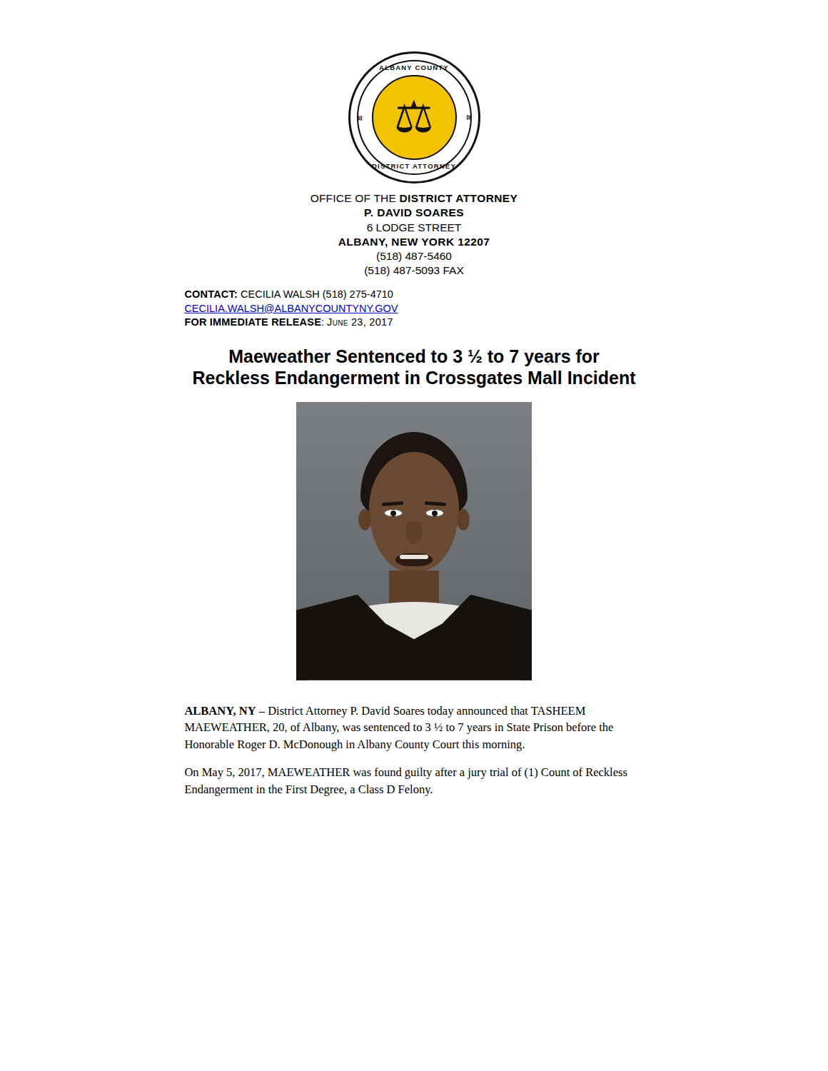Albany County
⚖
⚖
District Attorney
OFFICE OF THE DISTRICT ATTORNEY
P. DAVID SOARES
6 LODGE STREET
ALBANY, NEW YORK 12207
(518) 487-5460
(518) 487-5093 FAX
CONTACT: CECILIA WALSH (518) 275-4710
CECILIA.WALSH@ALBANYCOUNTYNY.GOV
FOR IMMEDIATE RELEASE: June 23, 2017
Maeweather Sentenced to 3 ½ to 7 years for Reckless Endangerment in Crossgates Mall Incident
ALBANY, NY – District Attorney P. David Soares today announced that TASHEEM MAEWEATHER, 20, of Albany, was sentenced to 3 ½ to 7 years in State Prison before the Honorable Roger D. McDonough in Albany County Court this morning.
On May 5, 2017, MAEWEATHER was found guilty after a jury trial of (1) Count of Reckless Endangerment in the First Degree, a Class D Felony.